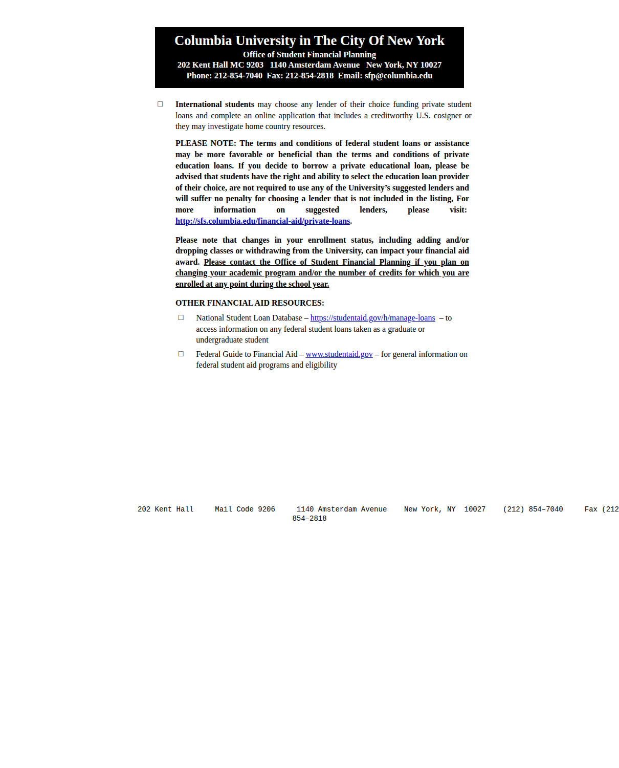Columbia University in The City Of New York
Office of Student Financial Planning
202 Kent Hall MC 9203 1140 Amsterdam Avenue New York, NY 10027
Phone: 212-854-7040 Fax: 212-854-2818 Email: sfp@columbia.edu
International students may choose any lender of their choice funding private student loans and complete an online application that includes a creditworthy U.S. cosigner or they may investigate home country resources.
PLEASE NOTE: The terms and conditions of federal student loans or assistance may be more favorable or beneficial than the terms and conditions of private education loans. If you decide to borrow a private educational loan, please be advised that students have the right and ability to select the education loan provider of their choice, are not required to use any of the University’s suggested lenders and will suffer no penalty for choosing a lender that is not included in the listing, For more information on suggested lenders, please visit: http://sfs.columbia.edu/financial-aid/private-loans.
Please note that changes in your enrollment status, including adding and/or dropping classes or withdrawing from the University, can impact your financial aid award. Please contact the Office of Student Financial Planning if you plan on changing your academic program and/or the number of credits for which you are enrolled at any point during the school year.
OTHER FINANCIAL AID RESOURCES:
National Student Loan Database – https://studentaid.gov/h/manage-loans – to access information on any federal student loans taken as a graduate or undergraduate student
Federal Guide to Financial Aid – www.studentaid.gov – for general information on federal student aid programs and eligibility
202 Kent Hall Mail Code 9206 1140 Amsterdam Avenue New York, NY 10027 (212) 854–7040 Fax (212) 854–2818